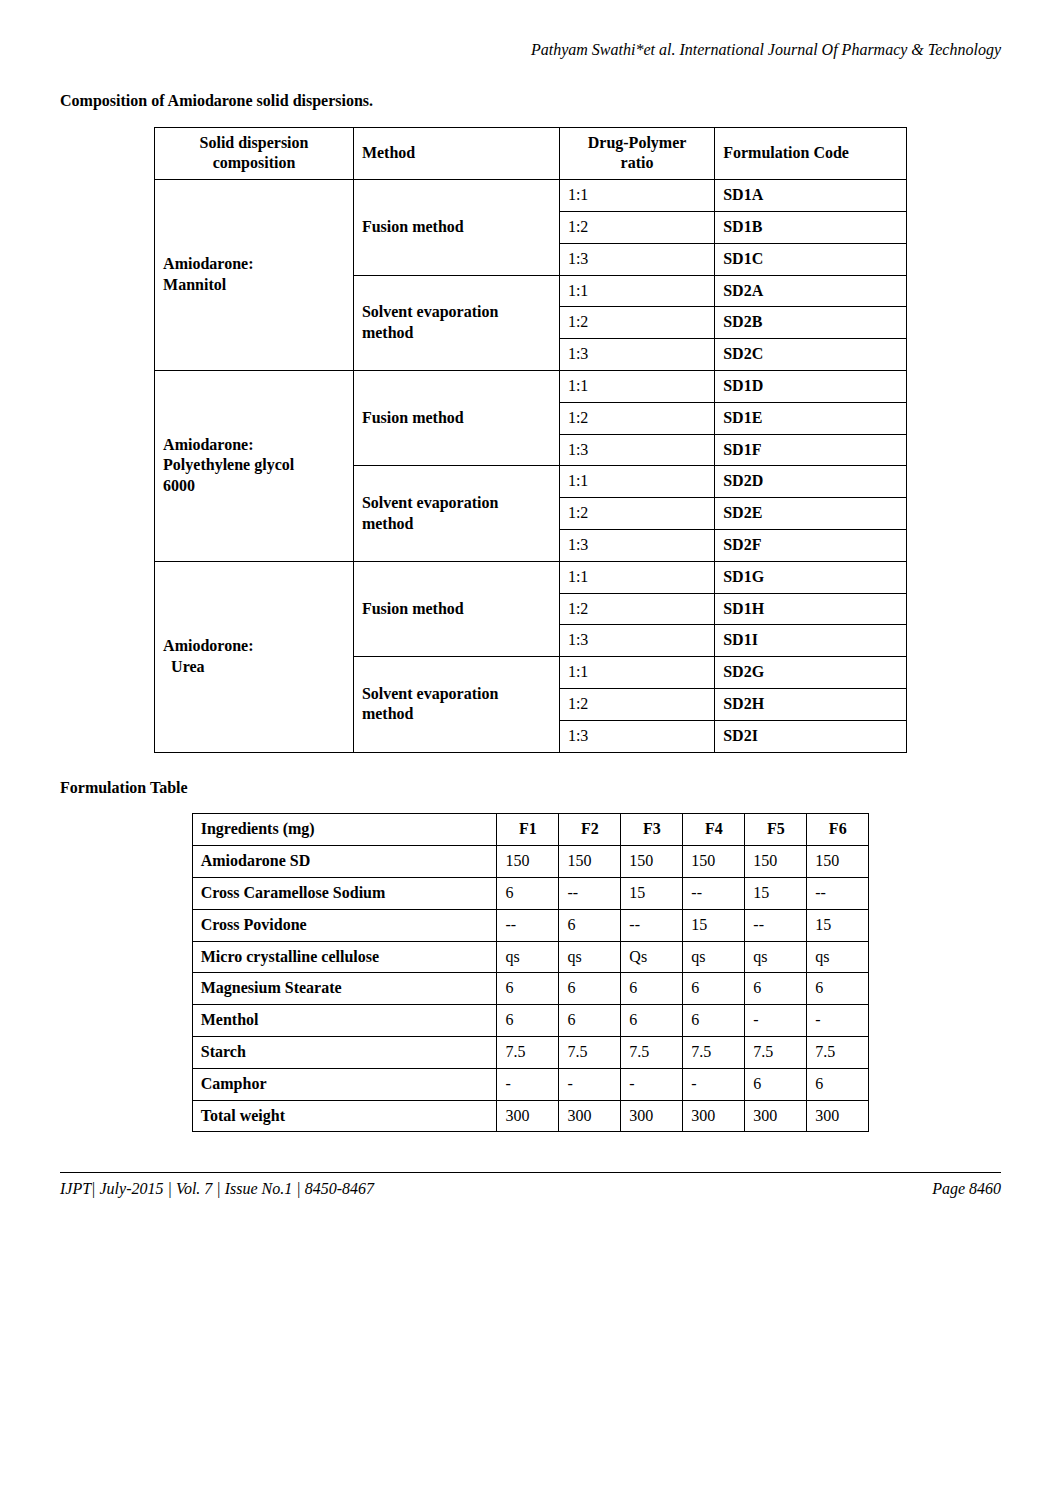Pathyam Swathi*et al. International Journal Of Pharmacy & Technology
Composition of Amiodarone solid dispersions.
| Solid dispersion composition | Method | Drug-Polymer ratio | Formulation Code |
| --- | --- | --- | --- |
| Amiodarone: Mannitol | Fusion method | 1:1 | SD1A |
| 1:2 | SD1B |
| 1:3 | SD1C |
| Solvent evaporation method | 1:1 | SD2A |
| 1:2 | SD2B |
| 1:3 | SD2C |
| Amiodarone: Polyethylene glycol 6000 | Fusion method | 1:1 | SD1D |
| 1:2 | SD1E |
| 1:3 | SD1F |
| Solvent evaporation method | 1:1 | SD2D |
| 1:2 | SD2E |
| 1:3 | SD2F |
| Amiodorone: Urea | Fusion method | 1:1 | SD1G |
| 1:2 | SD1H |
| 1:3 | SD1I |
| Solvent evaporation method | 1:1 | SD2G |
| 1:2 | SD2H |
| 1:3 | SD2I |
Formulation Table
| Ingredients (mg) | F1 | F2 | F3 | F4 | F5 | F6 |
| --- | --- | --- | --- | --- | --- | --- |
| Amiodarone SD | 150 | 150 | 150 | 150 | 150 | 150 |
| Cross Caramellose Sodium | 6 | -- | 15 | -- | 15 | -- |
| Cross Povidone | -- | 6 | -- | 15 | -- | 15 |
| Micro crystalline cellulose | qs | qs | Qs | qs | qs | qs |
| Magnesium Stearate | 6 | 6 | 6 | 6 | 6 | 6 |
| Menthol | 6 | 6 | 6 | 6 | - | - |
| Starch | 7.5 | 7.5 | 7.5 | 7.5 | 7.5 | 7.5 |
| Camphor | - | - | - | - | 6 | 6 |
| Total weight | 300 | 300 | 300 | 300 | 300 | 300 |
IJPT| July-2015 | Vol. 7 | Issue No.1 | 8450-8467 Page 8460